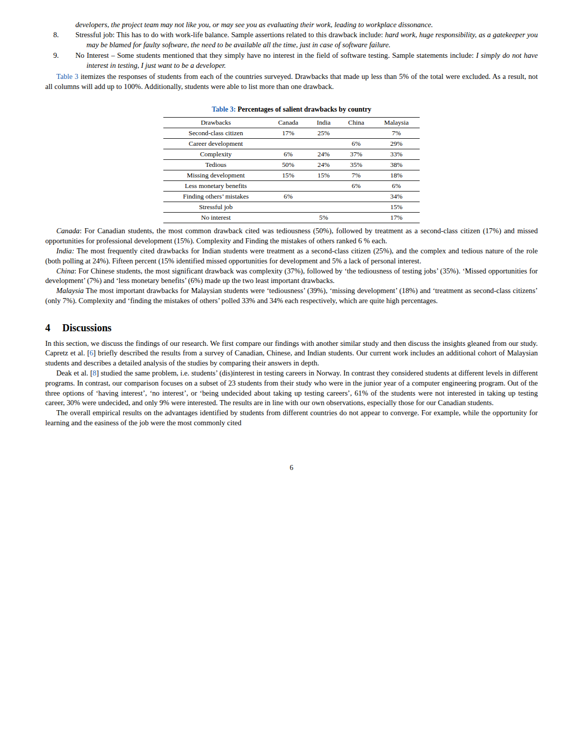developers, the project team may not like you, or may see you as evaluating their work, leading to workplace dissonance.
8. Stressful job: This has to do with work-life balance. Sample assertions related to this drawback include: hard work, huge responsibility, as a gatekeeper you may be blamed for faulty software, the need to be available all the time, just in case of software failure.
9. No Interest – Some students mentioned that they simply have no interest in the field of software testing. Sample statements include: I simply do not have interest in testing, I just want to be a developer.
Table 3 itemizes the responses of students from each of the countries surveyed. Drawbacks that made up less than 5% of the total were excluded. As a result, not all columns will add up to 100%. Additionally, students were able to list more than one drawback.
Table 3: Percentages of salient drawbacks by country
| Drawbacks | Canada | India | China | Malaysia |
| --- | --- | --- | --- | --- |
| Second-class citizen | 17% | 25% | | 7% |
| Career development | | | 6% | 29% |
| Complexity | 6% | 24% | 37% | 33% |
| Tedious | 50% | 24% | 35% | 38% |
| Missing development | 15% | 15% | 7% | 18% |
| Less monetary benefits | | | 6% | 6% |
| Finding others’ mistakes | 6% | | | 34% |
| Stressful job | | | | 15% |
| No interest | | 5% | | 17% |
Canada: For Canadian students, the most common drawback cited was tediousness (50%), followed by treatment as a second-class citizen (17%) and missed opportunities for professional development (15%). Complexity and Finding the mistakes of others ranked 6 % each.
India: The most frequently cited drawbacks for Indian students were treatment as a second-class citizen (25%), and the complex and tedious nature of the role (both polling at 24%). Fifteen percent (15% identified missed opportunities for development and 5% a lack of personal interest.
China: For Chinese students, the most significant drawback was complexity (37%), followed by ‘the tediousness of testing jobs’ (35%). ‘Missed opportunities for development’ (7%) and ‘less monetary benefits’ (6%) made up the two least important drawbacks.
Malaysia The most important drawbacks for Malaysian students were ‘tediousness’ (39%), ‘missing development’ (18%) and ‘treatment as second-class citizens’ (only 7%). Complexity and ‘finding the mistakes of others’ polled 33% and 34% each respectively, which are quite high percentages.
4 Discussions
In this section, we discuss the findings of our research. We first compare our findings with another similar study and then discuss the insights gleaned from our study. Capretz et al. [6] briefly described the results from a survey of Canadian, Chinese, and Indian students. Our current work includes an additional cohort of Malaysian students and describes a detailed analysis of the studies by comparing their answers in depth.
Deak et al. [8] studied the same problem, i.e. students’ (dis)interest in testing careers in Norway. In contrast they considered students at different levels in different programs. In contrast, our comparison focuses on a subset of 23 students from their study who were in the junior year of a computer engineering program. Out of the three options of ‘having interest’, ‘no interest’, or ‘being undecided about taking up testing careers’, 61% of the students were not interested in taking up testing career, 30% were undecided, and only 9% were interested. The results are in line with our own observations, especially those for our Canadian students.
The overall empirical results on the advantages identified by students from different countries do not appear to converge. For example, while the opportunity for learning and the easiness of the job were the most commonly cited
6